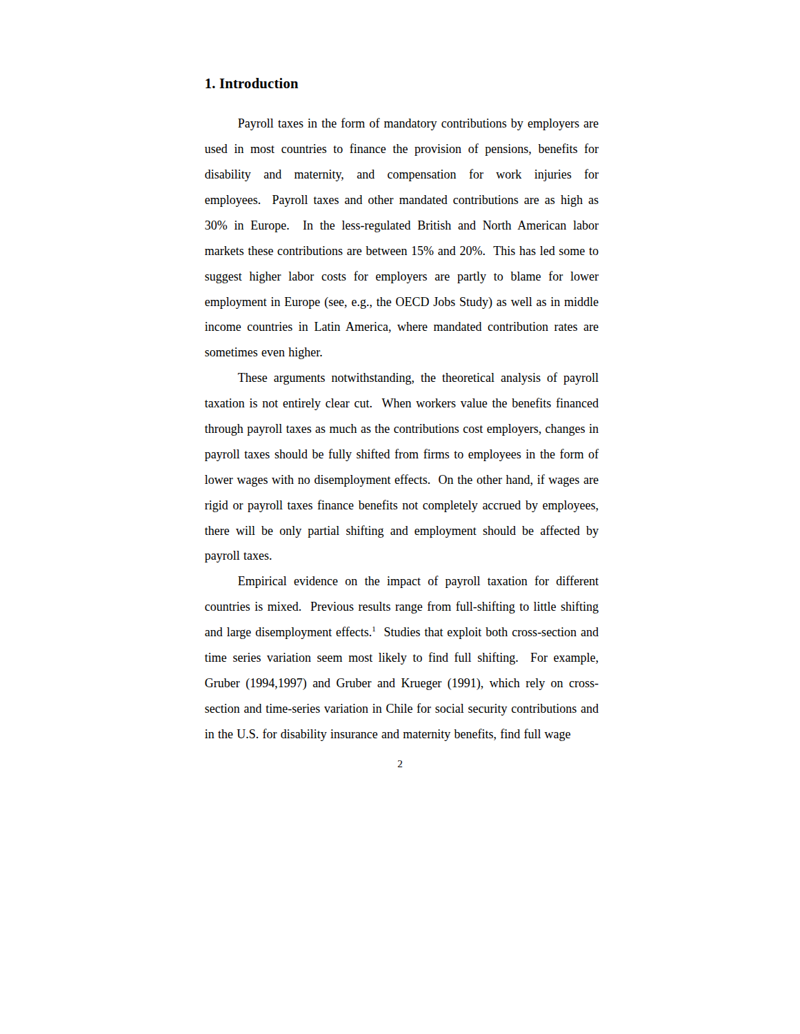1. Introduction
Payroll taxes in the form of mandatory contributions by employers are used in most countries to finance the provision of pensions, benefits for disability and maternity, and compensation for work injuries for employees. Payroll taxes and other mandated contributions are as high as 30% in Europe. In the less-regulated British and North American labor markets these contributions are between 15% and 20%. This has led some to suggest higher labor costs for employers are partly to blame for lower employment in Europe (see, e.g., the OECD Jobs Study) as well as in middle income countries in Latin America, where mandated contribution rates are sometimes even higher.
These arguments notwithstanding, the theoretical analysis of payroll taxation is not entirely clear cut. When workers value the benefits financed through payroll taxes as much as the contributions cost employers, changes in payroll taxes should be fully shifted from firms to employees in the form of lower wages with no disemployment effects. On the other hand, if wages are rigid or payroll taxes finance benefits not completely accrued by employees, there will be only partial shifting and employment should be affected by payroll taxes.
Empirical evidence on the impact of payroll taxation for different countries is mixed. Previous results range from full-shifting to little shifting and large disemployment effects.1 Studies that exploit both cross-section and time series variation seem most likely to find full shifting. For example, Gruber (1994,1997) and Gruber and Krueger (1991), which rely on cross-section and time-series variation in Chile for social security contributions and in the U.S. for disability insurance and maternity benefits, find full wage
2